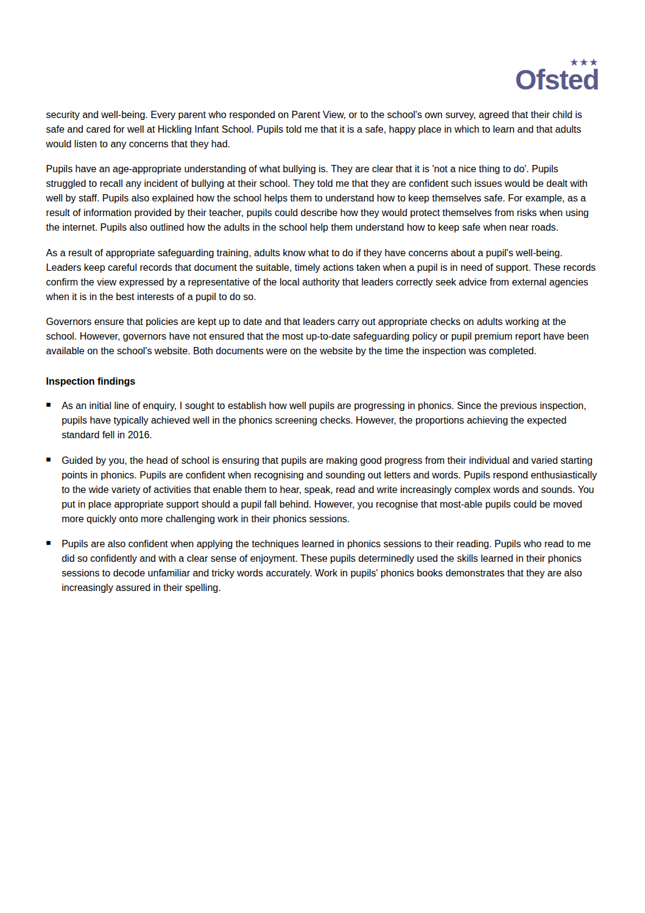★★★
Ofsted
security and well-being. Every parent who responded on Parent View, or to the school's own survey, agreed that their child is safe and cared for well at Hickling Infant School. Pupils told me that it is a safe, happy place in which to learn and that adults would listen to any concerns that they had.
Pupils have an age-appropriate understanding of what bullying is. They are clear that it is 'not a nice thing to do'. Pupils struggled to recall any incident of bullying at their school. They told me that they are confident such issues would be dealt with well by staff. Pupils also explained how the school helps them to understand how to keep themselves safe. For example, as a result of information provided by their teacher, pupils could describe how they would protect themselves from risks when using the internet. Pupils also outlined how the adults in the school help them understand how to keep safe when near roads.
As a result of appropriate safeguarding training, adults know what to do if they have concerns about a pupil's well-being. Leaders keep careful records that document the suitable, timely actions taken when a pupil is in need of support. These records confirm the view expressed by a representative of the local authority that leaders correctly seek advice from external agencies when it is in the best interests of a pupil to do so.
Governors ensure that policies are kept up to date and that leaders carry out appropriate checks on adults working at the school. However, governors have not ensured that the most up-to-date safeguarding policy or pupil premium report have been available on the school's website. Both documents were on the website by the time the inspection was completed.
Inspection findings
As an initial line of enquiry, I sought to establish how well pupils are progressing in phonics. Since the previous inspection, pupils have typically achieved well in the phonics screening checks. However, the proportions achieving the expected standard fell in 2016.
Guided by you, the head of school is ensuring that pupils are making good progress from their individual and varied starting points in phonics. Pupils are confident when recognising and sounding out letters and words. Pupils respond enthusiastically to the wide variety of activities that enable them to hear, speak, read and write increasingly complex words and sounds. You put in place appropriate support should a pupil fall behind. However, you recognise that most-able pupils could be moved more quickly onto more challenging work in their phonics sessions.
Pupils are also confident when applying the techniques learned in phonics sessions to their reading. Pupils who read to me did so confidently and with a clear sense of enjoyment. These pupils determinedly used the skills learned in their phonics sessions to decode unfamiliar and tricky words accurately. Work in pupils' phonics books demonstrates that they are also increasingly assured in their spelling.